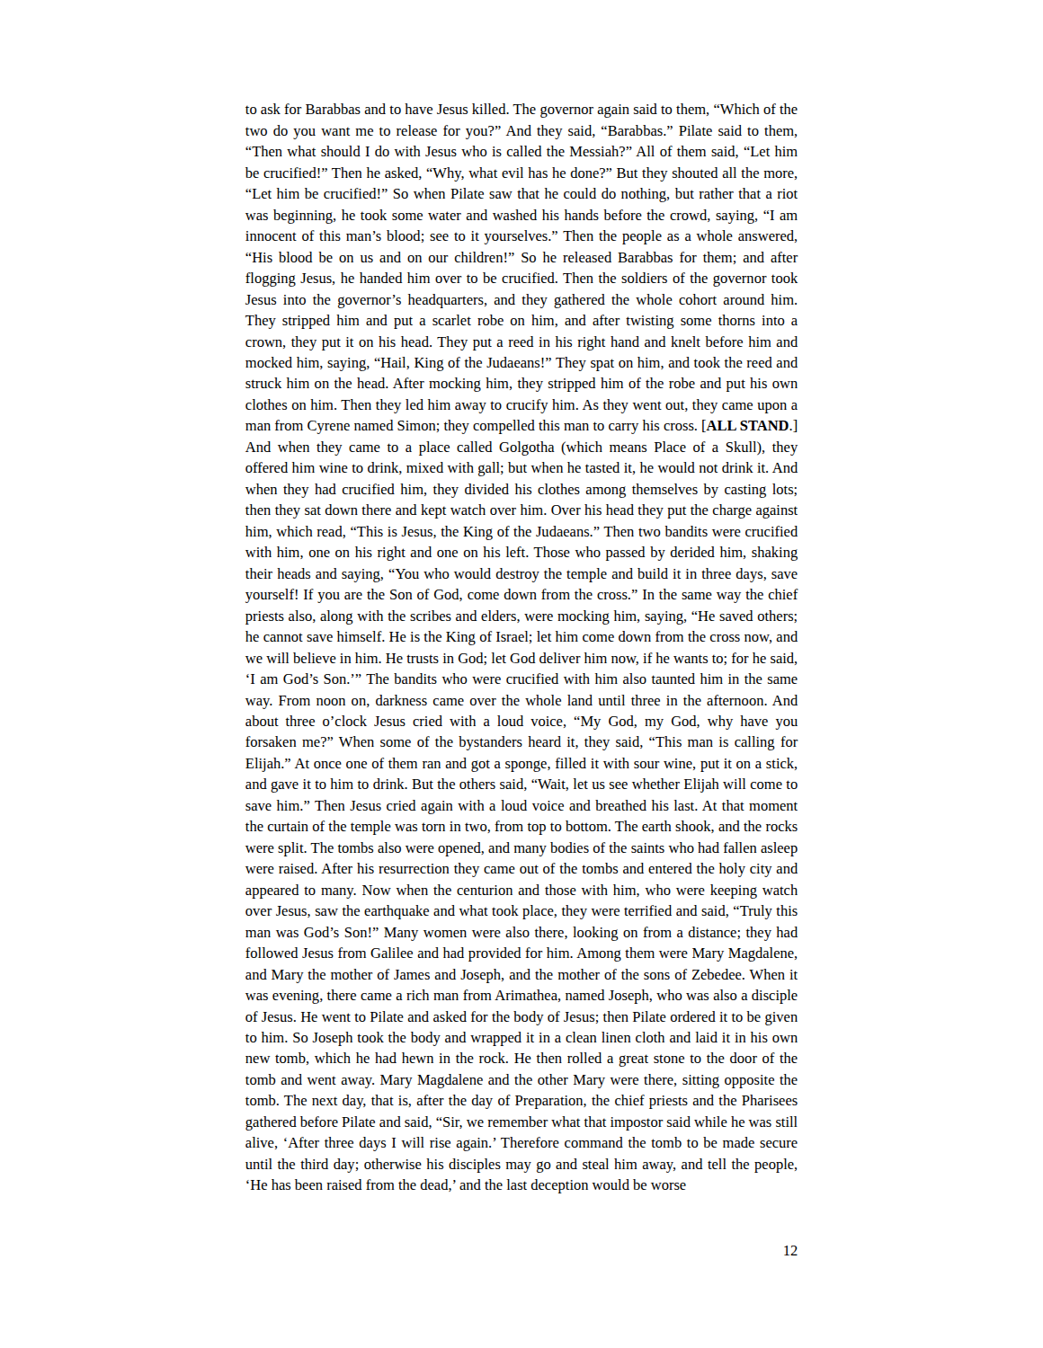to ask for Barabbas and to have Jesus killed. The governor again said to them, “Which of the two do you want me to release for you?” And they said, “Barabbas.” Pilate said to them, “Then what should I do with Jesus who is called the Messiah?” All of them said, “Let him be crucified!” Then he asked, “Why, what evil has he done?” But they shouted all the more, “Let him be crucified!” So when Pilate saw that he could do nothing, but rather that a riot was beginning, he took some water and washed his hands before the crowd, saying, “I am innocent of this man’s blood; see to it yourselves.” Then the people as a whole answered, “His blood be on us and on our children!” So he released Barabbas for them; and after flogging Jesus, he handed him over to be crucified. Then the soldiers of the governor took Jesus into the governor’s headquarters, and they gathered the whole cohort around him. They stripped him and put a scarlet robe on him, and after twisting some thorns into a crown, they put it on his head. They put a reed in his right hand and knelt before him and mocked him, saying, “Hail, King of the Judaeans!” They spat on him, and took the reed and struck him on the head. After mocking him, they stripped him of the robe and put his own clothes on him. Then they led him away to crucify him. As they went out, they came upon a man from Cyrene named Simon; they compelled this man to carry his cross. [ALL STAND.] And when they came to a place called Golgotha (which means Place of a Skull), they offered him wine to drink, mixed with gall; but when he tasted it, he would not drink it. And when they had crucified him, they divided his clothes among themselves by casting lots; then they sat down there and kept watch over him. Over his head they put the charge against him, which read, “This is Jesus, the King of the Judaeans.” Then two bandits were crucified with him, one on his right and one on his left. Those who passed by derided him, shaking their heads and saying, “You who would destroy the temple and build it in three days, save yourself! If you are the Son of God, come down from the cross.” In the same way the chief priests also, along with the scribes and elders, were mocking him, saying, “He saved others; he cannot save himself. He is the King of Israel; let him come down from the cross now, and we will believe in him. He trusts in God; let God deliver him now, if he wants to; for he said, ‘I am God’s Son.’” The bandits who were crucified with him also taunted him in the same way. From noon on, darkness came over the whole land until three in the afternoon. And about three o’clock Jesus cried with a loud voice, “My God, my God, why have you forsaken me?” When some of the bystanders heard it, they said, “This man is calling for Elijah.” At once one of them ran and got a sponge, filled it with sour wine, put it on a stick, and gave it to him to drink. But the others said, “Wait, let us see whether Elijah will come to save him.” Then Jesus cried again with a loud voice and breathed his last. At that moment the curtain of the temple was torn in two, from top to bottom. The earth shook, and the rocks were split. The tombs also were opened, and many bodies of the saints who had fallen asleep were raised. After his resurrection they came out of the tombs and entered the holy city and appeared to many. Now when the centurion and those with him, who were keeping watch over Jesus, saw the earthquake and what took place, they were terrified and said, “Truly this man was God’s Son!” Many women were also there, looking on from a distance; they had followed Jesus from Galilee and had provided for him. Among them were Mary Magdalene, and Mary the mother of James and Joseph, and the mother of the sons of Zebedee. When it was evening, there came a rich man from Arimathea, named Joseph, who was also a disciple of Jesus. He went to Pilate and asked for the body of Jesus; then Pilate ordered it to be given to him. So Joseph took the body and wrapped it in a clean linen cloth and laid it in his own new tomb, which he had hewn in the rock. He then rolled a great stone to the door of the tomb and went away. Mary Magdalene and the other Mary were there, sitting opposite the tomb. The next day, that is, after the day of Preparation, the chief priests and the Pharisees gathered before Pilate and said, “Sir, we remember what that impostor said while he was still alive, ‘After three days I will rise again.’ Therefore command the tomb to be made secure until the third day; otherwise his disciples may go and steal him away, and tell the people, ‘He has been raised from the dead,’ and the last deception would be worse
12